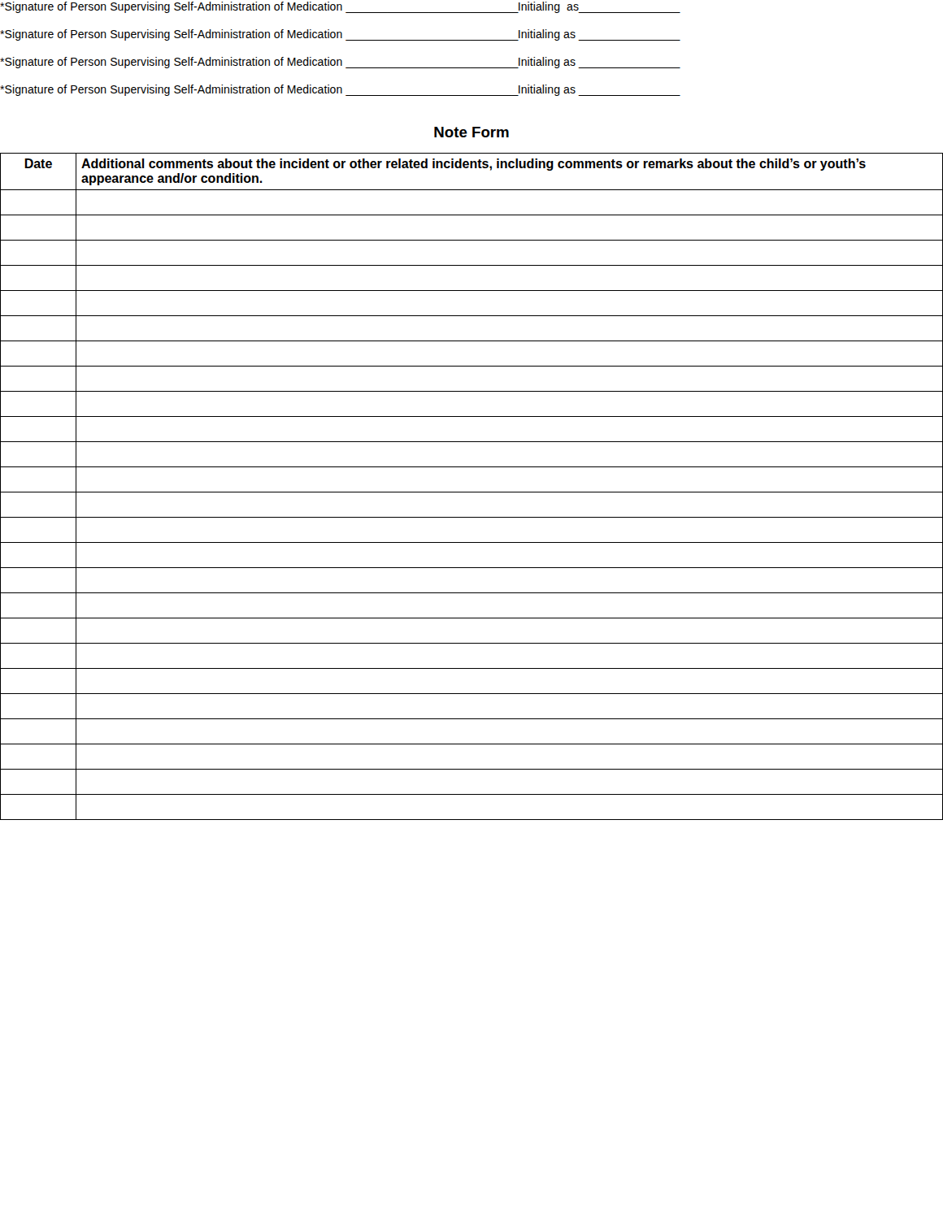*Signature of Person Supervising Self-Administration of Medication _____________________________Initialing as_________________
*Signature of Person Supervising Self-Administration of Medication _____________________________Initialing as _________________
*Signature of Person Supervising Self-Administration of Medication _____________________________Initialing as _________________
*Signature of Person Supervising Self-Administration of Medication _____________________________Initialing as _________________
Note Form
| Date | Additional comments about the incident or other related incidents, including comments or remarks about the child’s or youth’s appearance and/or condition. |
| --- | --- |